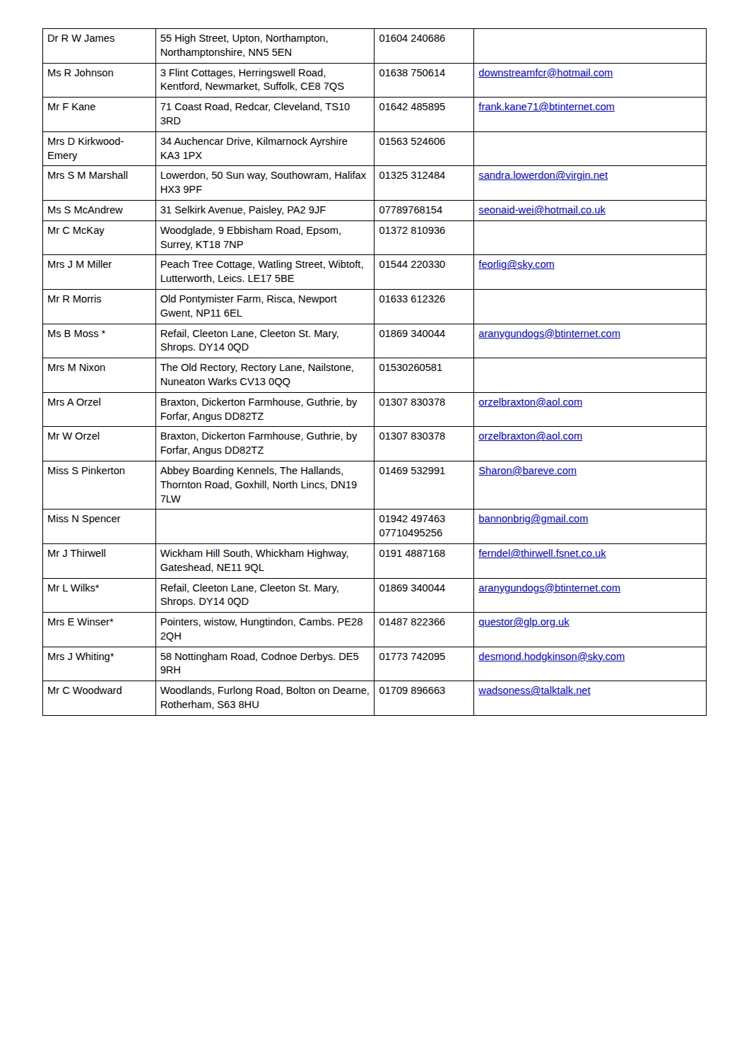| Dr R W James | 55 High Street, Upton, Northampton, Northamptonshire, NN5 5EN | 01604 240686 | |
| Ms R Johnson | 3 Flint Cottages, Herringswell Road, Kentford, Newmarket, Suffolk, CE8 7QS | 01638 750614 | downstreamfcr@hotmail.com |
| Mr F Kane | 71 Coast Road, Redcar, Cleveland, TS10 3RD | 01642 485895 | frank.kane71@btinternet.com |
| Mrs D Kirkwood-Emery | 34 Auchencar Drive, Kilmarnock Ayrshire KA3 1PX | 01563 524606 | |
| Mrs S M Marshall | Lowerdon, 50 Sun way, Southowram, Halifax HX3 9PF | 01325 312484 | sandra.lowerdon@virgin.net |
| Ms S McAndrew | 31 Selkirk Avenue, Paisley, PA2 9JF | 07789768154 | seonaid-wei@hotmail.co.uk |
| Mr C McKay | Woodglade, 9 Ebbisham Road, Epsom, Surrey, KT18 7NP | 01372 810936 | |
| Mrs J M Miller | Peach Tree Cottage, Watling Street, Wibtoft, Lutterworth, Leics. LE17 5BE | 01544 220330 | feorlig@sky.com |
| Mr R Morris | Old Pontymister Farm, Risca, Newport Gwent, NP11 6EL | 01633 612326 | |
| Ms B Moss * | Refail, Cleeton Lane, Cleeton St. Mary, Shrops. DY14 0QD | 01869 340044 | aranygundogs@btinternet.com |
| Mrs M Nixon | The Old Rectory, Rectory Lane, Nailstone, Nuneaton Warks CV13 0QQ | 01530260581 | |
| Mrs A Orzel | Braxton, Dickerton Farmhouse, Guthrie, by Forfar, Angus DD82TZ | 01307 830378 | orzelbraxton@aol.com |
| Mr W Orzel | Braxton, Dickerton Farmhouse, Guthrie, by Forfar, Angus DD82TZ | 01307 830378 | orzelbraxton@aol.com |
| Miss S Pinkerton | Abbey Boarding Kennels, The Hallands, Thornton Road, Goxhill, North Lincs, DN19 7LW | 01469 532991 | Sharon@bareve.com |
| Miss N Spencer | | 01942 497463 07710495256 | bannonbrig@gmail.com |
| Mr J Thirwell | Wickham Hill South, Whickham Highway, Gateshead, NE11 9QL | 0191 4887168 | ferndel@thirwell.fsnet.co.uk |
| Mr L Wilks* | Refail, Cleeton Lane, Cleeton St. Mary, Shrops. DY14 0QD | 01869 340044 | aranygundogs@btinternet.com |
| Mrs E Winser* | Pointers, wistow, Hungtindon, Cambs. PE28 2QH | 01487 822366 | questor@glp.org.uk |
| Mrs J Whiting* | 58 Nottingham Road, Codnoe Derbys. DE5 9RH | 01773 742095 | desmond.hodgkinson@sky.com |
| Mr C Woodward | Woodlands, Furlong Road, Bolton on Dearne, Rotherham, S63 8HU | 01709 896663 | wadsoness@talktalk.net |